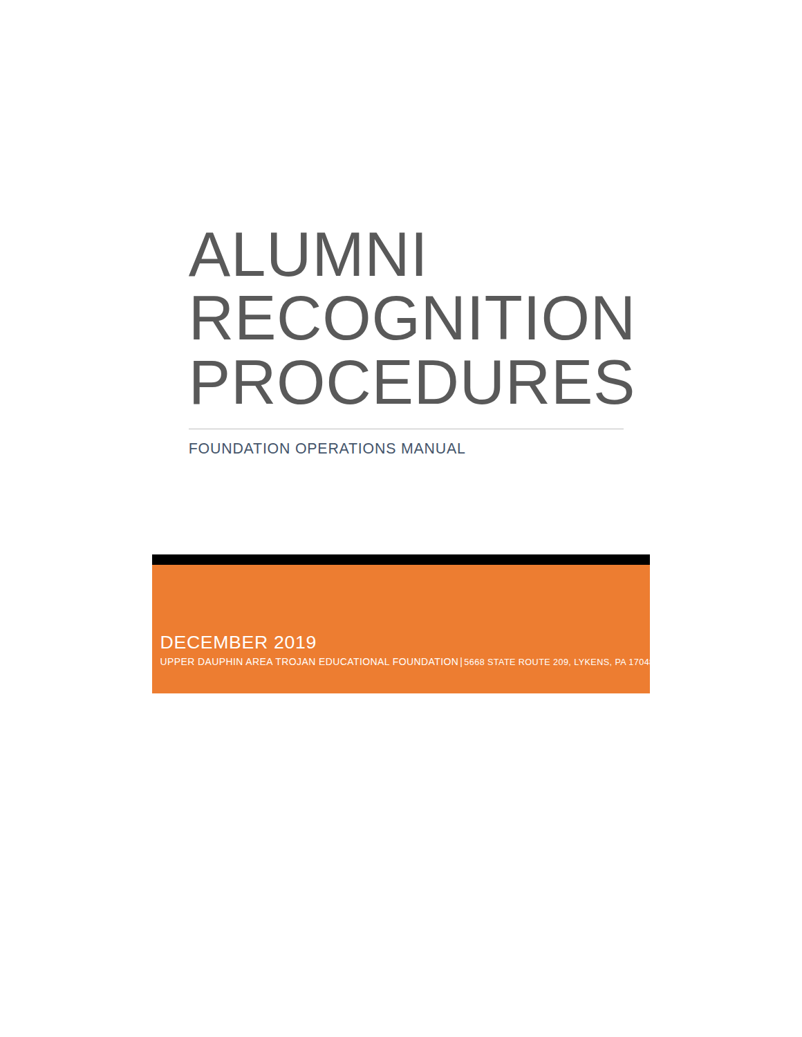Alumni Recognition Procedures
Foundation Operations Manual
December 2019
Upper Dauphin Area Trojan Educational Foundation|5668 State Route 209, Lykens, PA 17048